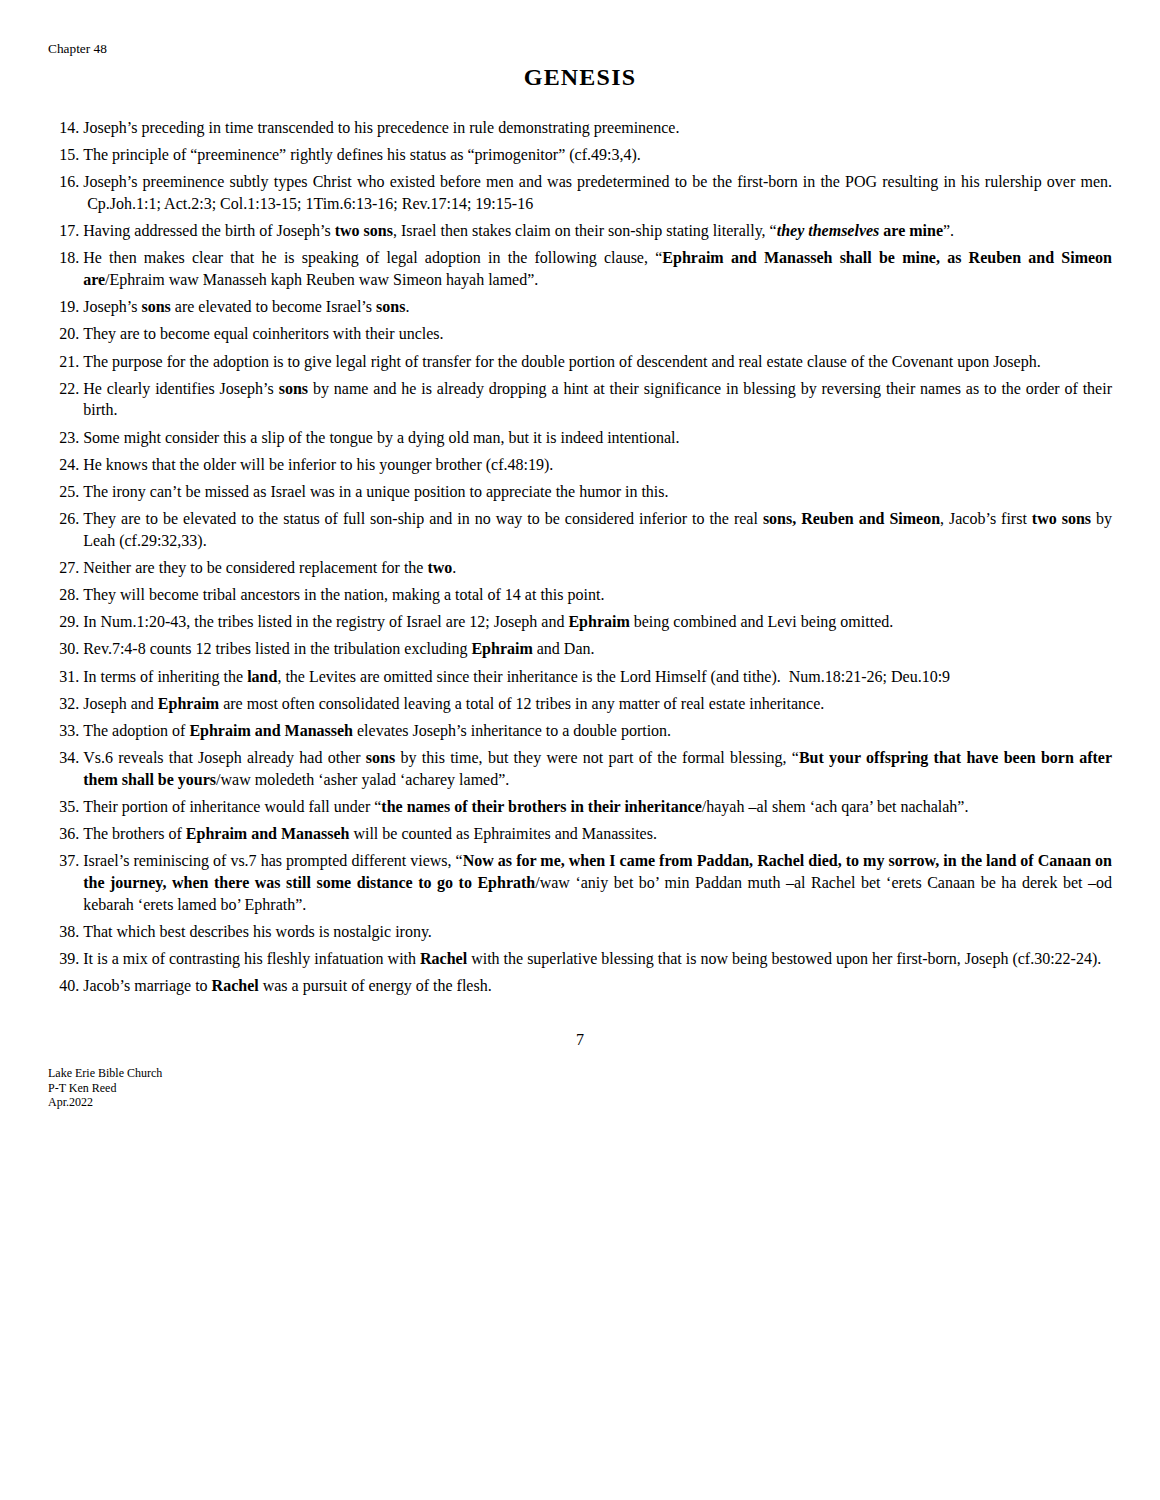Chapter 48
GENESIS
Joseph’s preceding in time transcended to his precedence in rule demonstrating preeminence.
The principle of “preeminence” rightly defines his status as “primogenitor” (cf.49:3,4).
Joseph’s preeminence subtly types Christ who existed before men and was predetermined to be the first-born in the POG resulting in his rulership over men. Cp.Joh.1:1; Act.2:3; Col.1:13-15; 1Tim.6:13-16; Rev.17:14; 19:15-16
Having addressed the birth of Joseph’s two sons, Israel then stakes claim on their son-ship stating literally, “they themselves are mine”.
He then makes clear that he is speaking of legal adoption in the following clause, “Ephraim and Manasseh shall be mine, as Reuben and Simeon are/Ephraim waw Manasseh kaph Reuben waw Simeon hayah lamed”.
Joseph’s sons are elevated to become Israel’s sons.
They are to become equal coinheritors with their uncles.
The purpose for the adoption is to give legal right of transfer for the double portion of descendent and real estate clause of the Covenant upon Joseph.
He clearly identifies Joseph’s sons by name and he is already dropping a hint at their significance in blessing by reversing their names as to the order of their birth.
Some might consider this a slip of the tongue by a dying old man, but it is indeed intentional.
He knows that the older will be inferior to his younger brother (cf.48:19).
The irony can’t be missed as Israel was in a unique position to appreciate the humor in this.
They are to be elevated to the status of full son-ship and in no way to be considered inferior to the real sons, Reuben and Simeon, Jacob’s first two sons by Leah (cf.29:32,33).
Neither are they to be considered replacement for the two.
They will become tribal ancestors in the nation, making a total of 14 at this point.
In Num.1:20-43, the tribes listed in the registry of Israel are 12; Joseph and Ephraim being combined and Levi being omitted.
Rev.7:4-8 counts 12 tribes listed in the tribulation excluding Ephraim and Dan.
In terms of inheriting the land, the Levites are omitted since their inheritance is the Lord Himself (and tithe). Num.18:21-26; Deu.10:9
Joseph and Ephraim are most often consolidated leaving a total of 12 tribes in any matter of real estate inheritance.
The adoption of Ephraim and Manasseh elevates Joseph’s inheritance to a double portion.
Vs.6 reveals that Joseph already had other sons by this time, but they were not part of the formal blessing, “But your offspring that have been born after them shall be yours/waw moledeth ‘asher yalad ‘acharey lamed”.
Their portion of inheritance would fall under “the names of their brothers in their inheritance/hayah –al shem ‘ach qara’ bet nachalah”.
The brothers of Ephraim and Manasseh will be counted as Ephraimites and Manassites.
Israel’s reminiscing of vs.7 has prompted different views, “Now as for me, when I came from Paddan, Rachel died, to my sorrow, in the land of Canaan on the journey, when there was still some distance to go to Ephrath/waw ‘aniy bet bo’ min Paddan muth –al Rachel bet ‘erets Canaan be ha derek bet –od kebarah ‘erets lamed bo’ Ephrath”.
That which best describes his words is nostalgic irony.
It is a mix of contrasting his fleshly infatuation with Rachel with the superlative blessing that is now being bestowed upon her first-born, Joseph (cf.30:22-24).
Jacob’s marriage to Rachel was a pursuit of energy of the flesh.
7
Lake Erie Bible Church
P-T Ken Reed
Apr.2022